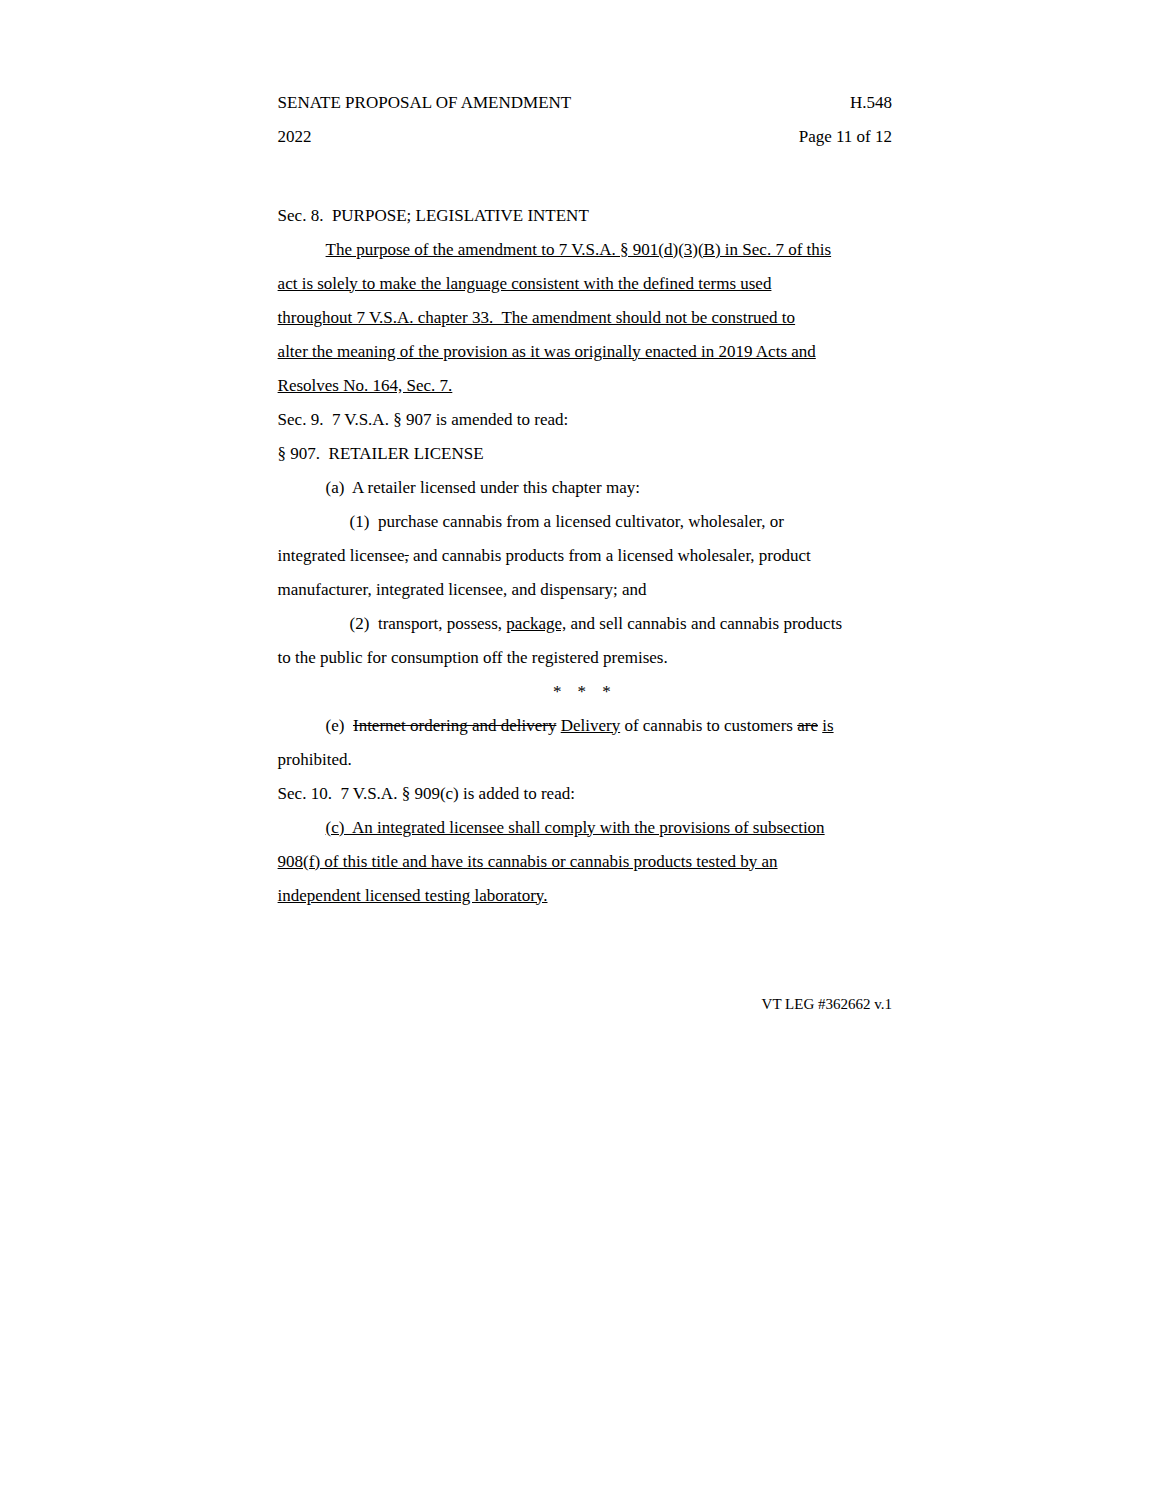SENATE PROPOSAL OF AMENDMENT
2022
H.548
Page 11 of 12
Sec. 8. PURPOSE; LEGISLATIVE INTENT
The purpose of the amendment to 7 V.S.A. § 901(d)(3)(B) in Sec. 7 of this
act is solely to make the language consistent with the defined terms used
throughout 7 V.S.A. chapter 33. The amendment should not be construed to
alter the meaning of the provision as it was originally enacted in 2019 Acts and
Resolves No. 164, Sec. 7.
Sec. 9. 7 V.S.A. § 907 is amended to read:
§ 907. RETAILER LICENSE
(a) A retailer licensed under this chapter may:
(1) purchase cannabis from a licensed cultivator, wholesaler, or
integrated licensee, and cannabis products from a licensed wholesaler, product
manufacturer, integrated licensee, and dispensary; and
(2) transport, possess, package, and sell cannabis and cannabis products
to the public for consumption off the registered premises.
* * *
(e) Internet ordering and delivery Delivery of cannabis to customers are is
prohibited.
Sec. 10. 7 V.S.A. § 909(c) is added to read:
(c) An integrated licensee shall comply with the provisions of subsection
908(f) of this title and have its cannabis or cannabis products tested by an
independent licensed testing laboratory.
VT LEG #362662 v.1